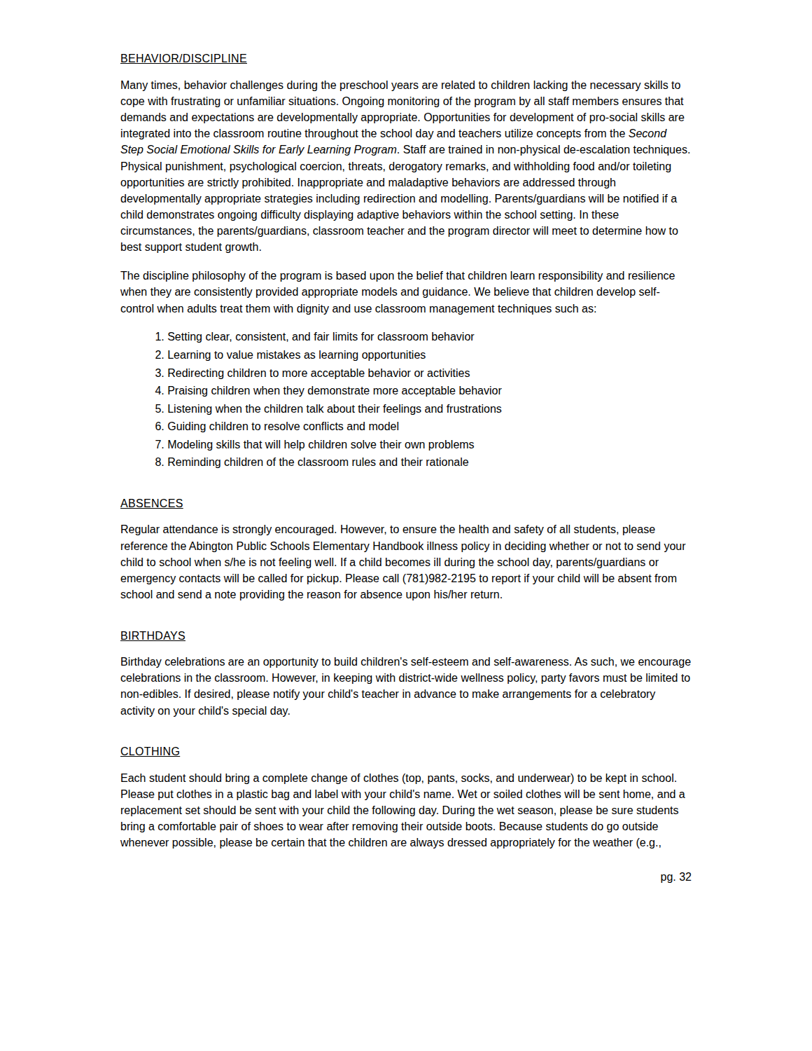BEHAVIOR/DISCIPLINE
Many times, behavior challenges during the preschool years are related to children lacking the necessary skills to cope with frustrating or unfamiliar situations. Ongoing monitoring of the program by all staff members ensures that demands and expectations are developmentally appropriate. Opportunities for development of pro-social skills are integrated into the classroom routine throughout the school day and teachers utilize concepts from the Second Step Social Emotional Skills for Early Learning Program. Staff are trained in non-physical de-escalation techniques. Physical punishment, psychological coercion, threats, derogatory remarks, and withholding food and/or toileting opportunities are strictly prohibited. Inappropriate and maladaptive behaviors are addressed through developmentally appropriate strategies including redirection and modelling. Parents/guardians will be notified if a child demonstrates ongoing difficulty displaying adaptive behaviors within the school setting. In these circumstances, the parents/guardians, classroom teacher and the program director will meet to determine how to best support student growth.
The discipline philosophy of the program is based upon the belief that children learn responsibility and resilience when they are consistently provided appropriate models and guidance. We believe that children develop self-control when adults treat them with dignity and use classroom management techniques such as:
Setting clear, consistent, and fair limits for classroom behavior
Learning to value mistakes as learning opportunities
Redirecting children to more acceptable behavior or activities
Praising children when they demonstrate more acceptable behavior
Listening when the children talk about their feelings and frustrations
Guiding children to resolve conflicts and model
Modeling skills that will help children solve their own problems
Reminding children of the classroom rules and their rationale
ABSENCES
Regular attendance is strongly encouraged. However, to ensure the health and safety of all students, please reference the Abington Public Schools Elementary Handbook illness policy in deciding whether or not to send your child to school when s/he is not feeling well. If a child becomes ill during the school day, parents/guardians or emergency contacts will be called for pickup. Please call (781)982-2195 to report if your child will be absent from school and send a note providing the reason for absence upon his/her return.
BIRTHDAYS
Birthday celebrations are an opportunity to build children's self-esteem and self-awareness. As such, we encourage celebrations in the classroom. However, in keeping with district-wide wellness policy, party favors must be limited to non-edibles. If desired, please notify your child's teacher in advance to make arrangements for a celebratory activity on your child's special day.
CLOTHING
Each student should bring a complete change of clothes (top, pants, socks, and underwear) to be kept in school. Please put clothes in a plastic bag and label with your child's name. Wet or soiled clothes will be sent home, and a replacement set should be sent with your child the following day. During the wet season, please be sure students bring a comfortable pair of shoes to wear after removing their outside boots. Because students do go outside whenever possible, please be certain that the children are always dressed appropriately for the weather (e.g.,
pg. 32